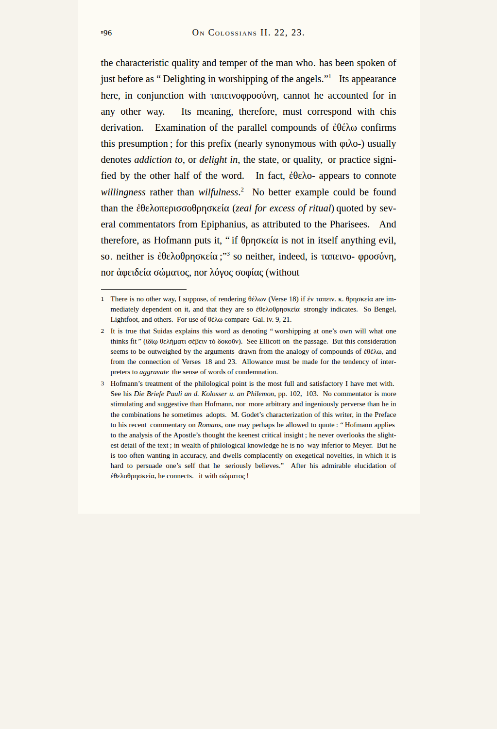ⁿ96
On Colossians II. 22, 23.
the characteristic quality and temper of the man who․ has been spoken of just before as “ Delighting in wor­shipping of the angels.”1 Its appearance here, in con­junction with ταπεινοφροσύνη, cannot he accounted for in any other way. Its meaning, therefore, must cor­respond with сhis derivation. Examination of the parallel compounds of ἐθέλω confirms this presumption ; for this prefix (nearly synonymous with φιλο-) usually denotes addiction to, or delight in, the state, or quality,  or practice signified by the other half of the word. In fact, ἐθελο- appears to connote willingness rather than wilfulness.2 No better example could be found than the ἐθελοπερισσοθρησκεία (zeal for excess of ritual) quoted by several commentators from Epiphanius, as attri­buted to the Pharisees. And therefore, as Hofmann puts it, “ if θρησκεία is not in itself anything evil, so․ neither is ἐθελοθρησκεία ;”3 so neither, indeed, is ταπεινο- φροσύνη, nor ἀφειδεία σώματος, nor λόγος σοφίας (without 
1 There is no other way, I suppose, of rendering θέλων (Verse 18) if ἐν ταπειν. κ. θρησκεία are immediately dependent on it, and that they are so ἐθελοθρησκεία  strongly indicates. So Bengel, Lightfoot, and others. For use of θέλω compare  Gal. iv. 9, 21.
2 It is true that Suidas explains this word as denoting “ worshipping at one’s own will what one thinks fit ” (ἰδίῳ θελήματι σέβειν τὸ δοκοῦν). See Ellicott on  the passage. But this consideration seems to be outweighed by the arguments  drawn from the analogy of compounds of ἐθέλω, and from the connection of Verses  18 and 23. Allowance must be made for the tendency of interpreters to aggravate  the sense of words of condemnation.
3 Hofmann’s treatment of the philological point is the most full and satisfactory I have met with. See his Die Briefe Pauli an d. Kolosser u. an Philemon, pp. 102,  103. No commentator is more stimulating and suggestive than Hofmann, nor  more arbitrary and ingeniously perverse than he in the combinations he sometimes  adopts. M. Godet’s characterization of this writer, in the Preface to his recent  commentary on Romans, one may perhaps be allowed to quote : “ Hofmann applies  to the analysis of the Apostle’s thought the keenest critical insight ; he never over­looks the slightest detail of the text ; in wealth of philological knowledge he is no  way inferior to Meyer. But he is too often wanting in accuracy, and dwells com­placently on exegetical novelties, in which it is hard to persuade one’s self that he  seriously believes.” After his admirable elucidation of ἐθελοθρησκεία, he connects.   it with σώματος !